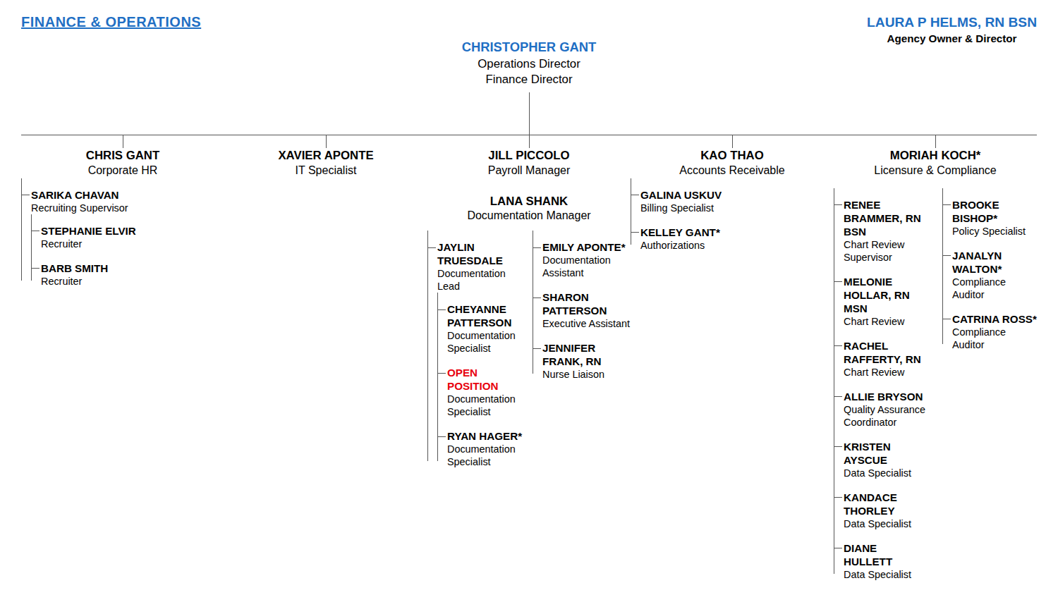FINANCE & OPERATIONS
LAURA P HELMS, RN BSN
Agency Owner & Director
CHRISTOPHER GANT
Operations Director
Finance Director
CHRIS GANT
Corporate HR
SARIKA CHAVAN Recruiting Supervisor
STEPHANIE ELVIR Recruiter
BARB SMITH Recruiter
XAVIER APONTE
IT Specialist
JILL PICCOLO
Payroll Manager
LANA SHANK
Documentation Manager
JAYLIN TRUESDALE Documentation Lead
CHEYANNE PATTERSON Documentation Specialist
OPEN POSITION Documentation Specialist
RYAN HAGER* Documentation Specialist
EMILY APONTE* Documentation Assistant
SHARON PATTERSON Executive Assistant
JENNIFER FRANK, RN Nurse Liaison
KAO THAO
Accounts Receivable
GALINA USKUV Billing Specialist
KELLEY GANT* Authorizations
MORIAH KOCH*
Licensure & Compliance
RENEE BRAMMER, RN BSN Chart Review Supervisor
MELONIE HOLLAR, RN MSN Chart Review
RACHEL RAFFERTY, RN Chart Review
ALLIE BRYSON Quality Assurance Coordinator
KRISTEN AYSCUE Data Specialist
KANDACE THORLEY Data Specialist
DIANE HULLETT Data Specialist
BROOKE BISHOP* Policy Specialist
JANALYN WALTON* Compliance Auditor
CATRINA ROSS* Compliance Auditor